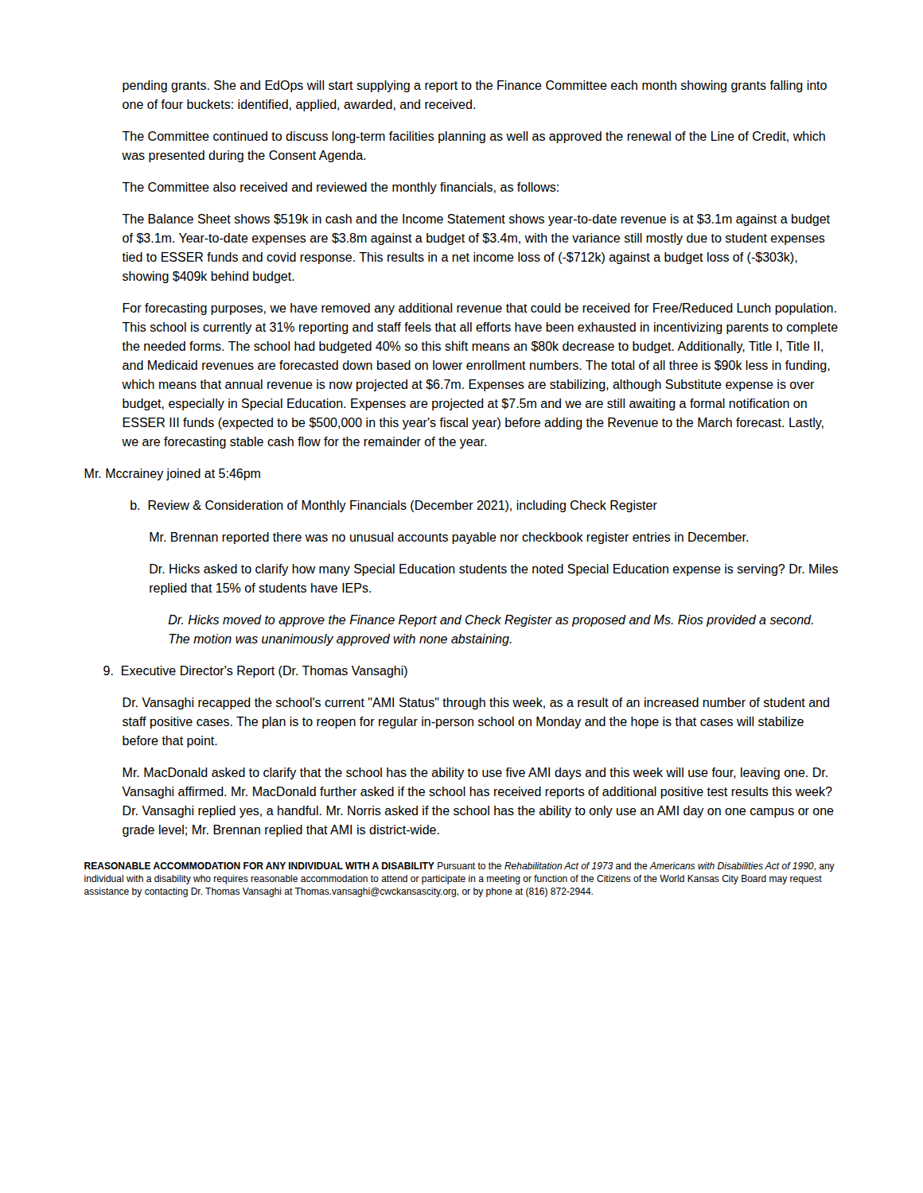pending grants. She and EdOps will start supplying a report to the Finance Committee each month showing grants falling into one of four buckets: identified, applied, awarded, and received.
The Committee continued to discuss long-term facilities planning as well as approved the renewal of the Line of Credit, which was presented during the Consent Agenda.
The Committee also received and reviewed the monthly financials, as follows:
The Balance Sheet shows $519k in cash and the Income Statement shows year-to-date revenue is at $3.1m against a budget of $3.1m. Year-to-date expenses are $3.8m against a budget of $3.4m, with the variance still mostly due to student expenses tied to ESSER funds and covid response. This results in a net income loss of (-$712k) against a budget loss of (-$303k), showing $409k behind budget.
For forecasting purposes, we have removed any additional revenue that could be received for Free/Reduced Lunch population. This school is currently at 31% reporting and staff feels that all efforts have been exhausted in incentivizing parents to complete the needed forms. The school had budgeted 40% so this shift means an $80k decrease to budget. Additionally, Title I, Title II, and Medicaid revenues are forecasted down based on lower enrollment numbers. The total of all three is $90k less in funding, which means that annual revenue is now projected at $6.7m. Expenses are stabilizing, although Substitute expense is over budget, especially in Special Education. Expenses are projected at $7.5m and we are still awaiting a formal notification on ESSER III funds (expected to be $500,000 in this year's fiscal year) before adding the Revenue to the March forecast. Lastly, we are forecasting stable cash flow for the remainder of the year.
Mr. Mccrainey joined at 5:46pm
b. Review & Consideration of Monthly Financials (December 2021), including Check Register
Mr. Brennan reported there was no unusual accounts payable nor checkbook register entries in December.
Dr. Hicks asked to clarify how many Special Education students the noted Special Education expense is serving? Dr. Miles replied that 15% of students have IEPs.
Dr. Hicks moved to approve the Finance Report and Check Register as proposed and Ms. Rios provided a second. The motion was unanimously approved with none abstaining.
9. Executive Director's Report (Dr. Thomas Vansaghi)
Dr. Vansaghi recapped the school's current "AMI Status" through this week, as a result of an increased number of student and staff positive cases. The plan is to reopen for regular in-person school on Monday and the hope is that cases will stabilize before that point.
Mr. MacDonald asked to clarify that the school has the ability to use five AMI days and this week will use four, leaving one. Dr. Vansaghi affirmed. Mr. MacDonald further asked if the school has received reports of additional positive test results this week? Dr. Vansaghi replied yes, a handful. Mr. Norris asked if the school has the ability to only use an AMI day on one campus or one grade level; Mr. Brennan replied that AMI is district-wide.
REASONABLE ACCOMMODATION FOR ANY INDIVIDUAL WITH A DISABILITY Pursuant to the Rehabilitation Act of 1973 and the Americans with Disabilities Act of 1990, any individual with a disability who requires reasonable accommodation to attend or participate in a meeting or function of the Citizens of the World Kansas City Board may request assistance by contacting Dr. Thomas Vansaghi at Thomas.vansaghi@cwckansascity.org, or by phone at (816) 872-2944.